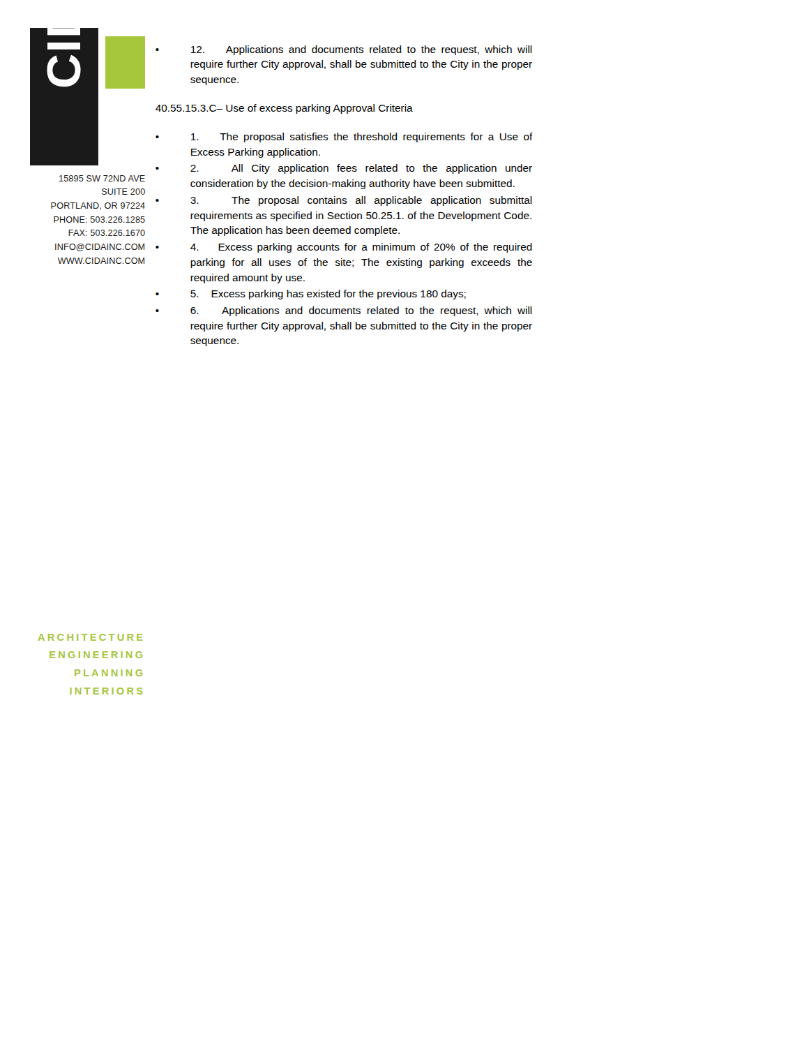CIDA
15895 SW 72ND AVE
SUITE 200
PORTLAND, OR 97224
PHONE: 503.226.1285
FAX: 503.226.1670
INFO@CIDAINC.COM
WWW.CIDAINC.COM
Architecture
Engineering
Planning
Interiors
12. Applications and documents related to the request, which will require further City approval, shall be submitted to the City in the proper sequence.
40.55.15.3.C– Use of excess parking Approval Criteria
1. The proposal satisfies the threshold requirements for a Use of Excess Parking application.
2. All City application fees related to the application under consideration by the decision-making authority have been submitted.
3. The proposal contains all applicable application submittal requirements as specified in Section 50.25.1. of the Development Code. The application has been deemed complete.
4. Excess parking accounts for a minimum of 20% of the required parking for all uses of the site; The existing parking exceeds the required amount by use.
5. Excess parking has existed for the previous 180 days;
6. Applications and documents related to the request, which will require further City approval, shall be submitted to the City in the proper sequence.